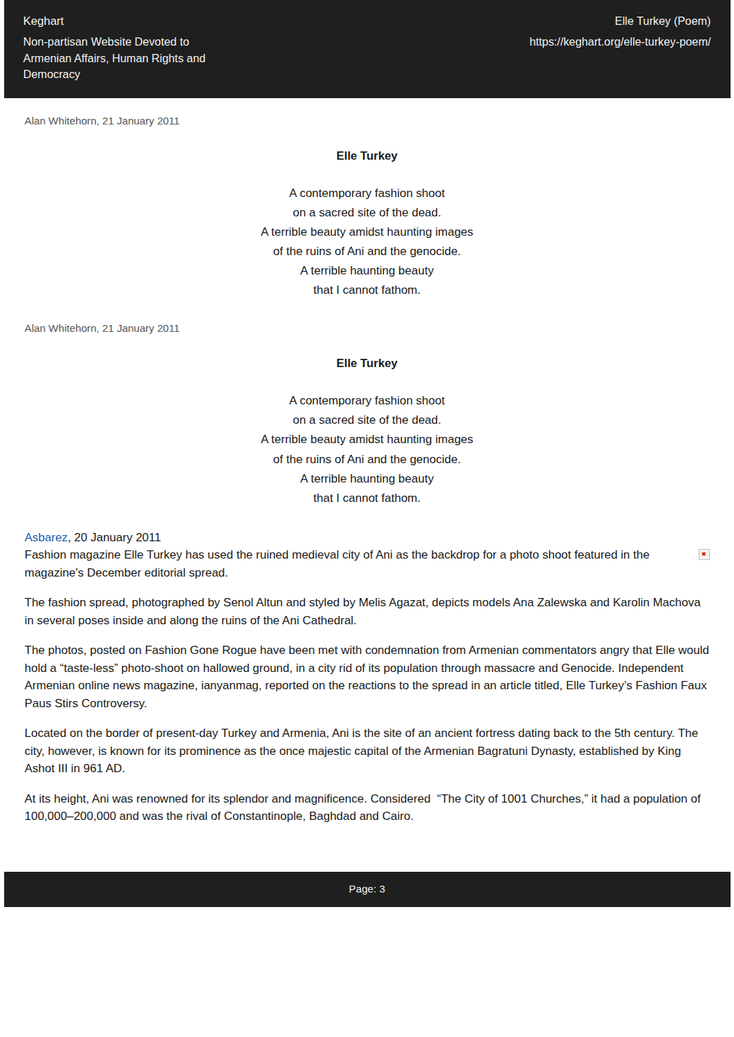Keghart
Non-partisan Website Devoted to Armenian Affairs, Human Rights and Democracy
Elle Turkey (Poem) https://keghart.org/elle-turkey-poem/
Alan Whitehorn, 21 January 2011
Elle Turkey
A contemporary fashion shoot
on a sacred site of the dead.
A terrible beauty amidst haunting images
of the ruins of Ani and the genocide.
A terrible haunting beauty
that I cannot fathom.
Alan Whitehorn, 21 January 2011
Elle Turkey
A contemporary fashion shoot
on a sacred site of the dead.
A terrible beauty amidst haunting images
of the ruins of Ani and the genocide.
A terrible haunting beauty
that I cannot fathom.
Asbarez, 20 January 2011
✖ Fashion magazine Elle Turkey has used the ruined medieval city of Ani as the backdrop for a photo shoot featured in the magazine's December editorial spread.
The fashion spread, photographed by Senol Altun and styled by Melis Agazat, depicts models Ana Zalewska and Karolin Machova in several poses inside and along the ruins of the Ani Cathedral.
The photos, posted on Fashion Gone Rogue have been met with condemnation from Armenian commentators angry that Elle would hold a “taste-less” photo-shoot on hallowed ground, in a city rid of its population through massacre and Genocide. Independent Armenian online news magazine, ianyanmag, reported on the reactions to the spread in an article titled, Elle Turkey’s Fashion Faux Paus Stirs Controversy.
Located on the border of present-day Turkey and Armenia, Ani is the site of an ancient fortress dating back to the 5th century. The city, however, is known for its prominence as the once majestic capital of the Armenian Bagratuni Dynasty, established by King Ashot III in 961 AD.
At its height, Ani was renowned for its splendor and magnificence. Considered “The City of 1001 Churches,” it had a population of 100,000–200,000 and was the rival of Constantinople, Baghdad and Cairo.
Page: 3